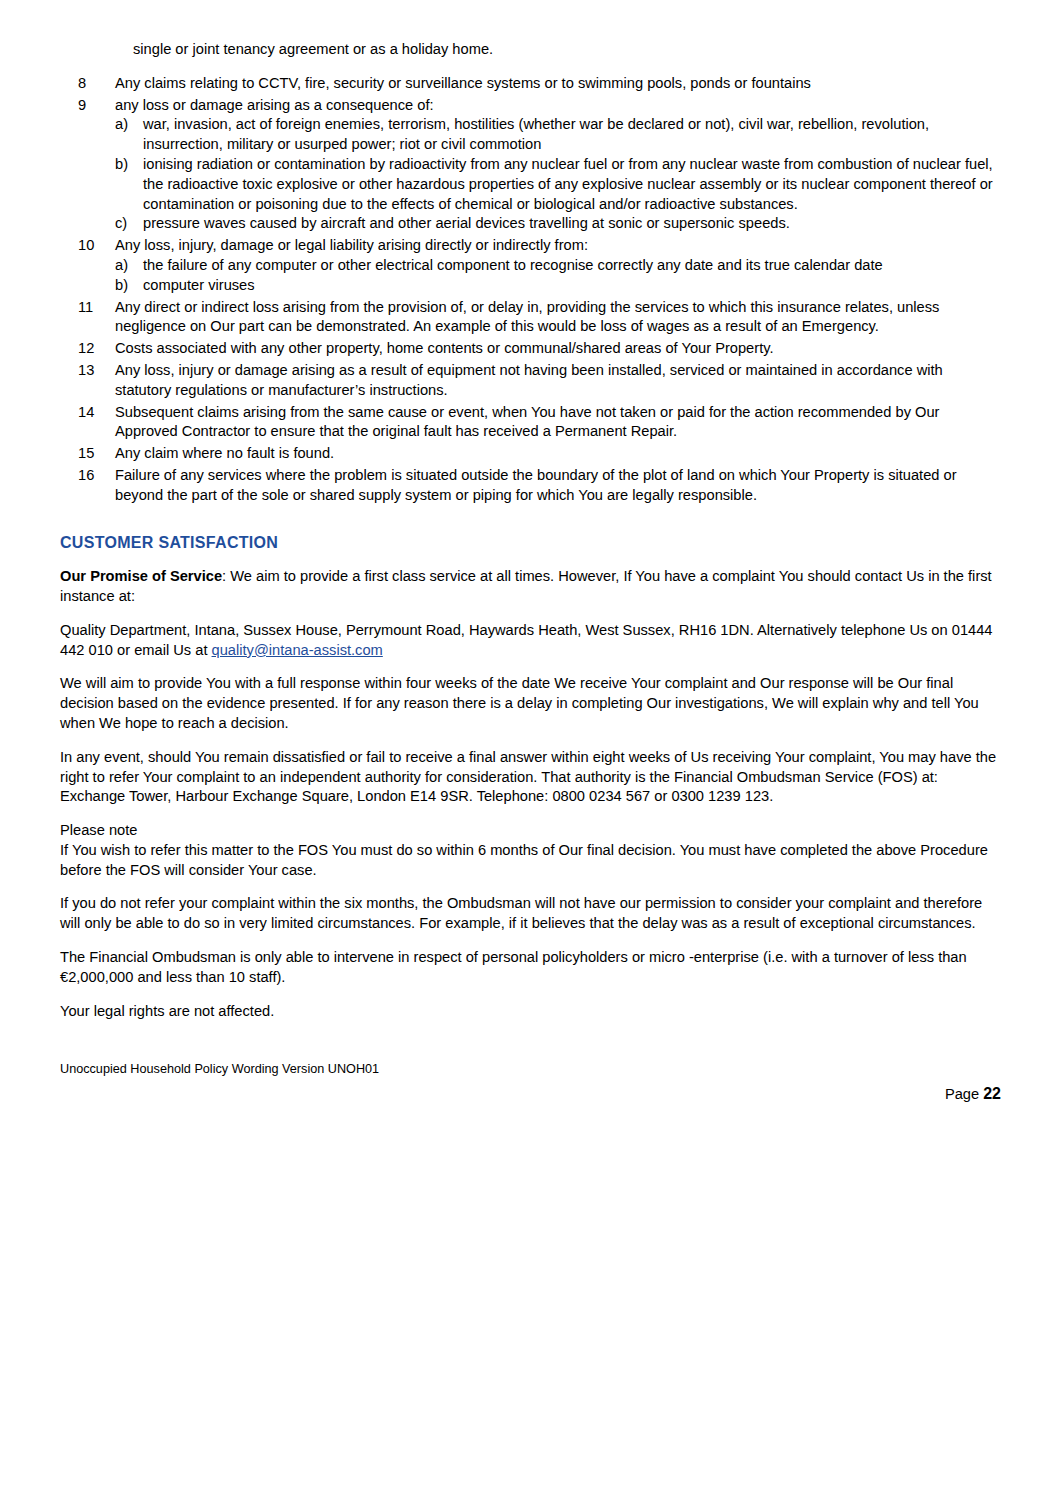single or joint tenancy agreement or as a holiday home.
8 Any claims relating to CCTV, fire, security or surveillance systems or to swimming pools, ponds or fountains
9 any loss or damage arising as a consequence of:
a) war, invasion, act of foreign enemies, terrorism, hostilities (whether war be declared or not), civil war, rebellion, revolution, insurrection, military or usurped power; riot or civil commotion
b) ionising radiation or contamination by radioactivity from any nuclear fuel or from any nuclear waste from combustion of nuclear fuel, the radioactive toxic explosive or other hazardous properties of any explosive nuclear assembly or its nuclear component thereof or contamination or poisoning due to the effects of chemical or biological and/or radioactive substances.
c) pressure waves caused by aircraft and other aerial devices travelling at sonic or supersonic speeds.
10 Any loss, injury, damage or legal liability arising directly or indirectly from:
a) the failure of any computer or other electrical component to recognise correctly any date and its true calendar date
b) computer viruses
11 Any direct or indirect loss arising from the provision of, or delay in, providing the services to which this insurance relates, unless negligence on Our part can be demonstrated. An example of this would be loss of wages as a result of an Emergency.
12 Costs associated with any other property, home contents or communal/shared areas of Your Property.
13 Any loss, injury or damage arising as a result of equipment not having been installed, serviced or maintained in accordance with statutory regulations or manufacturer’s instructions.
14 Subsequent claims arising from the same cause or event, when You have not taken or paid for the action recommended by Our Approved Contractor to ensure that the original fault has received a Permanent Repair.
15 Any claim where no fault is found.
16 Failure of any services where the problem is situated outside the boundary of the plot of land on which Your Property is situated or beyond the part of the sole or shared supply system or piping for which You are legally responsible.
CUSTOMER SATISFACTION
Our Promise of Service: We aim to provide a first class service at all times. However, If You have a complaint You should contact Us in the first instance at:
Quality Department, Intana, Sussex House, Perrymount Road, Haywards Heath, West Sussex, RH16 1DN. Alternatively telephone Us on 01444 442 010 or email Us at quality@intana-assist.com
We will aim to provide You with a full response within four weeks of the date We receive Your complaint and Our response will be Our final decision based on the evidence presented. If for any reason there is a delay in completing Our investigations, We will explain why and tell You when We hope to reach a decision.
In any event, should You remain dissatisfied or fail to receive a final answer within eight weeks of Us receiving Your complaint, You may have the right to refer Your complaint to an independent authority for consideration. That authority is the Financial Ombudsman Service (FOS) at: Exchange Tower, Harbour Exchange Square, London E14 9SR. Telephone: 0800 0234 567 or 0300 1239 123.
Please note
If You wish to refer this matter to the FOS You must do so within 6 months of Our final decision. You must have completed the above Procedure before the FOS will consider Your case.
If you do not refer your complaint within the six months, the Ombudsman will not have our permission to consider your complaint and therefore will only be able to do so in very limited circumstances. For example, if it believes that the delay was as a result of exceptional circumstances.
The Financial Ombudsman is only able to intervene in respect of personal policyholders or micro -enterprise (i.e. with a turnover of less than €2,000,000 and less than 10 staff).
Your legal rights are not affected.
Unoccupied Household Policy Wording Version UNOH01
Page 22